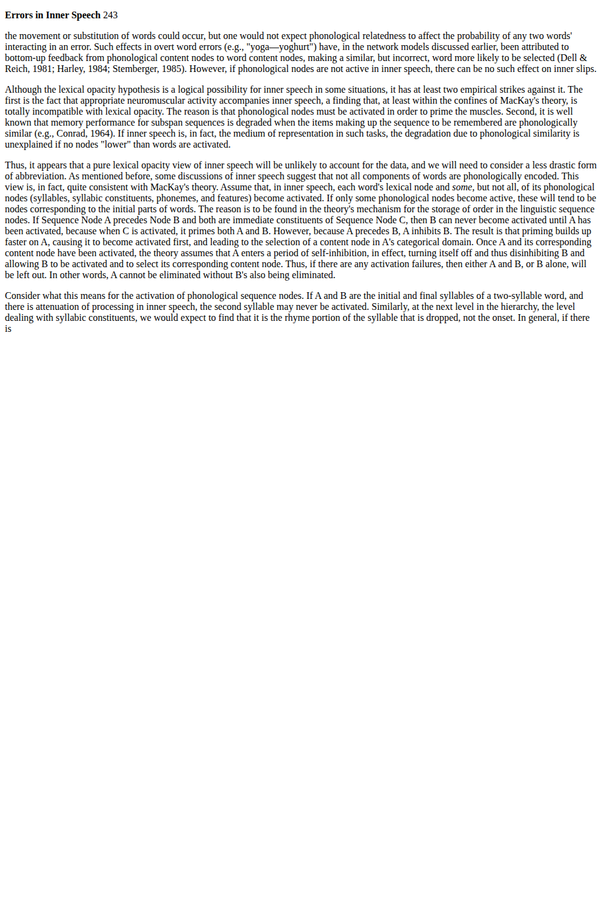Errors in Inner Speech 243
the movement or substitution of words could occur, but one would not expect phonological relatedness to affect the probability of any two words' interacting in an error. Such effects in overt word errors (e.g., "yoga—yoghurt") have, in the network models discussed earlier, been attributed to bottom-up feedback from phonological content nodes to word content nodes, making a similar, but incorrect, word more likely to be selected (Dell & Reich, 1981; Harley, 1984; Stemberger, 1985). However, if phonological nodes are not active in inner speech, there can be no such effect on inner slips.
Although the lexical opacity hypothesis is a logical possibility for inner speech in some situations, it has at least two empirical strikes against it. The first is the fact that appropriate neuromuscular activity accompanies inner speech, a finding that, at least within the confines of MacKay's theory, is totally incompatible with lexical opacity. The reason is that phonological nodes must be activated in order to prime the muscles. Second, it is well known that memory performance for subspan sequences is degraded when the items making up the sequence to be remembered are phonologically similar (e.g., Conrad, 1964). If inner speech is, in fact, the medium of representation in such tasks, the degradation due to phonological similarity is unexplained if no nodes "lower" than words are activated.
Thus, it appears that a pure lexical opacity view of inner speech will be unlikely to account for the data, and we will need to consider a less drastic form of abbreviation. As mentioned before, some discussions of inner speech suggest that not all components of words are phonologically encoded. This view is, in fact, quite consistent with MacKay's theory. Assume that, in inner speech, each word's lexical node and some, but not all, of its phonological nodes (syllables, syllabic constituents, phonemes, and features) become activated. If only some phonological nodes become active, these will tend to be nodes corresponding to the initial parts of words. The reason is to be found in the theory's mechanism for the storage of order in the linguistic sequence nodes. If Sequence Node A precedes Node B and both are immediate constituents of Sequence Node C, then B can never become activated until A has been activated, because when C is activated, it primes both A and B. However, because A precedes B, A inhibits B. The result is that priming builds up faster on A, causing it to become activated first, and leading to the selection of a content node in A's categorical domain. Once A and its corresponding content node have been activated, the theory assumes that A enters a period of self-inhibition, in effect, turning itself off and thus disinhibiting B and allowing B to be activated and to select its corresponding content node. Thus, if there are any activation failures, then either A and B, or B alone, will be left out. In other words, A cannot be eliminated without B's also being eliminated.
Consider what this means for the activation of phonological sequence nodes. If A and B are the initial and final syllables of a two-syllable word, and there is attenuation of processing in inner speech, the second syllable may never be activated. Similarly, at the next level in the hierarchy, the level dealing with syllabic constituents, we would expect to find that it is the rhyme portion of the syllable that is dropped, not the onset. In general, if there is